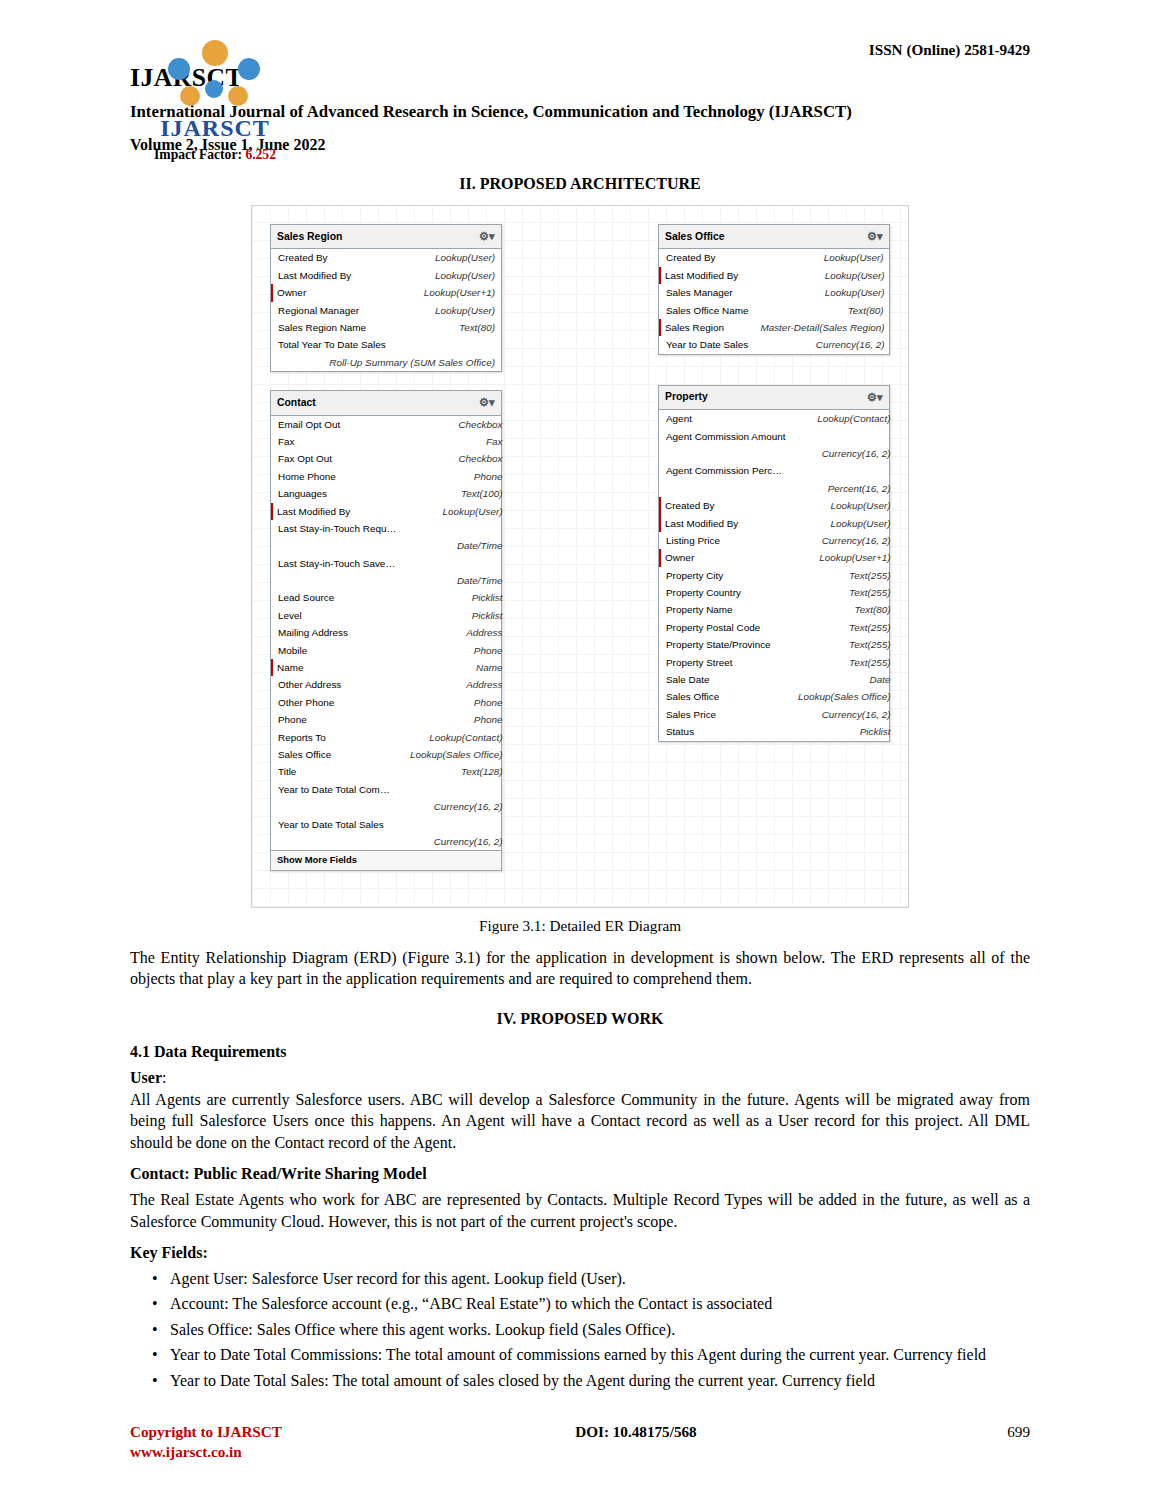IJARSCT
Impact Factor: 6.252
ISSN (Online) 2581-9429
IJARSCT
International Journal of Advanced Research in Science, Communication and Technology (IJARSCT)
Volume 2, Issue 1, June 2022
II. PROPOSED ARCHITECTURE
Sales Region⚙▾
| Created By | Lookup(User) |
| Last Modified By | Lookup(User) |
| Owner | Lookup(User+1) |
| Regional Manager | Lookup(User) |
| Sales Region Name | Text(80) |
| Total Year To Date Sales | |
| Roll-Up Summary (SUM Sales Office) |
Contact⚙▾
| Email Opt Out | Checkbox |
| Fax | Fax |
| Fax Opt Out | Checkbox |
| Home Phone | Phone |
| Languages | Text(100) |
| Last Modified By | Lookup(User) |
| Last Stay-in-Touch Request Date | |
| Date/Time |
| Last Stay-in-Touch Save Date | |
| Date/Time |
| Lead Source | Picklist |
| Level | Picklist |
| Mailing Address | Address |
| Mobile | Phone |
| Name | Name |
| Other Address | Address |
| Other Phone | Phone |
| Phone | Phone |
| Reports To | Lookup(Contact) |
| Sales Office | Lookup(Sales Office) |
| Title | Text(128) |
| Year to Date Total Commissions | |
| Currency(16, 2) |
| Year to Date Total Sales | |
| Currency(16, 2) |
Show More Fields
Sales Office⚙▾
| Created By | Lookup(User) |
| Last Modified By | Lookup(User) |
| Sales Manager | Lookup(User) |
| Sales Office Name | Text(80) |
| Sales Region | Master-Detail(Sales Region) |
| Year to Date Sales | Currency(16, 2) |
Property⚙▾
| Agent | Lookup(Contact) |
| Agent Commission Amount | |
| Currency(16, 2) |
| Agent Commission Percentage | |
| Percent(16, 2) |
| Created By | Lookup(User) |
| Last Modified By | Lookup(User) |
| Listing Price | Currency(16, 2) |
| Owner | Lookup(User+1) |
| Property City | Text(255) |
| Property Country | Text(255) |
| Property Name | Text(80) |
| Property Postal Code | Text(255) |
| Property State/Province | Text(255) |
| Property Street | Text(255) |
| Sale Date | Date |
| Sales Office | Lookup(Sales Office) |
| Sales Price | Currency(16, 2) |
| Status | Picklist |
Figure 3.1: Detailed ER Diagram
The Entity Relationship Diagram (ERD) (Figure 3.1) for the application in development is shown below. The ERD represents all of the objects that play a key part in the application requirements and are required to comprehend them.
IV. PROPOSED WORK
4.1 Data Requirements
User:
All Agents are currently Salesforce users. ABC will develop a Salesforce Community in the future. Agents will be migrated away from being full Salesforce Users once this happens. An Agent will have a Contact record as well as a User record for this project. All DML should be done on the Contact record of the Agent.
Contact: Public Read/Write Sharing Model
The Real Estate Agents who work for ABC are represented by Contacts. Multiple Record Types will be added in the future, as well as a Salesforce Community Cloud. However, this is not part of the current project's scope.
Key Fields:
Agent User: Salesforce User record for this agent. Lookup field (User).
Account: The Salesforce account (e.g., “ABC Real Estate”) to which the Contact is associated
Sales Office: Sales Office where this agent works. Lookup field (Sales Office).
Year to Date Total Commissions: The total amount of commissions earned by this Agent during the current year. Currency field
Year to Date Total Sales: The total amount of sales closed by the Agent during the current year. Currency field
Copyright to IJARSCT www.ijarsct.co.in
DOI: 10.48175/568
699